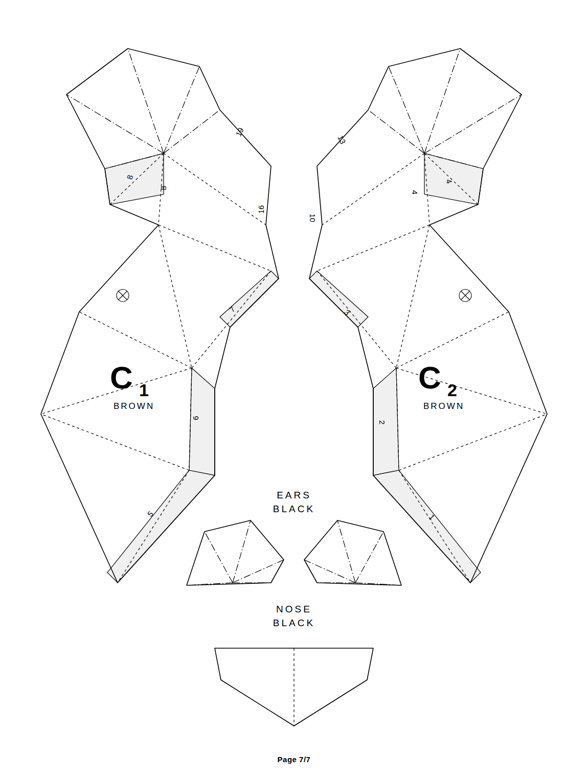LEFT PIECE C1 8 8 19 16 7 6 5 C 1 BROWN RIGHT PIECE C2 (mirror of C1) 4 4 13 10 3 2 1 C 2 BROWN EARS EARS BLACK NOSE NOSE BLACK
Page 7/7